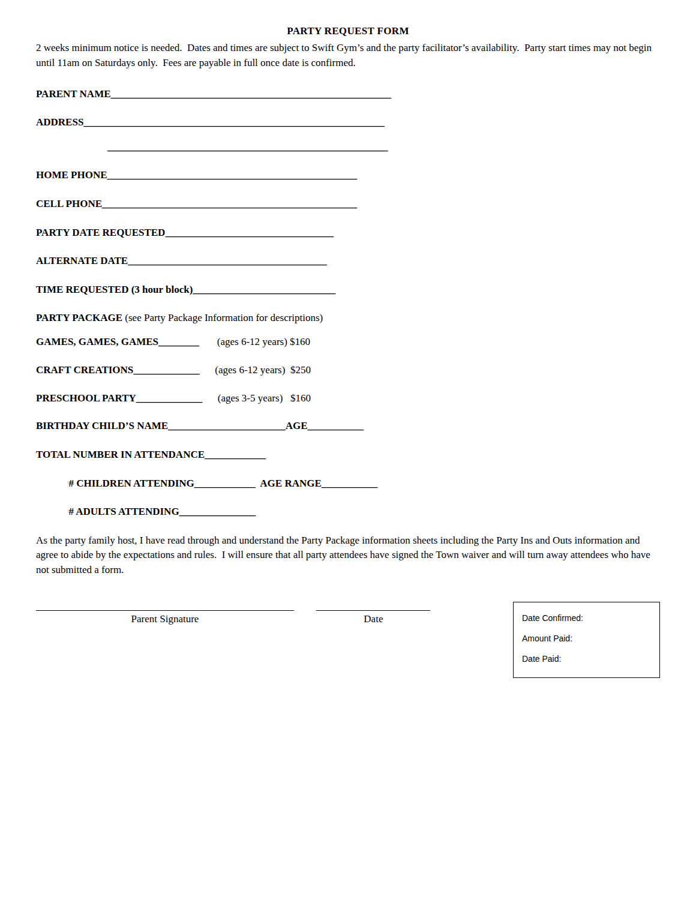PARTY REQUEST FORM
2 weeks minimum notice is needed. Dates and times are subject to Swift Gym’s and the party facilitator’s availability. Party start times may not begin until 11am on Saturdays only. Fees are payable in full once date is confirmed.
PARENT NAME_______________________________________________________
ADDRESS___________________________________________________________
_______________________________________________________
HOME PHONE_________________________________________________
CELL PHONE__________________________________________________
PARTY DATE REQUESTED_________________________________
ALTERNATE DATE_______________________________________
TIME REQUESTED (3 hour block)____________________________
PARTY PACKAGE (see Party Package Information for descriptions)
GAMES, GAMES, GAMES________ (ages 6-12 years) $160
CRAFT CREATIONS_____________ (ages 6-12 years) $250
PRESCHOOL PARTY_____________ (ages 3-5 years) $160
BIRTHDAY CHILD’S NAME_______________________AGE___________
TOTAL NUMBER IN ATTENDANCE____________
# CHILDREN ATTENDING____________ AGE RANGE___________
# ADULTS ATTENDING_______________
As the party family host, I have read through and understand the Party Package information sheets including the Party Ins and Outs information and agree to abide by the expectations and rules. I will ensure that all party attendees have signed the Town waiver and will turn away attendees who have not submitted a form.
Parent Signature
Date
Date Confirmed:
Amount Paid:
Date Paid: